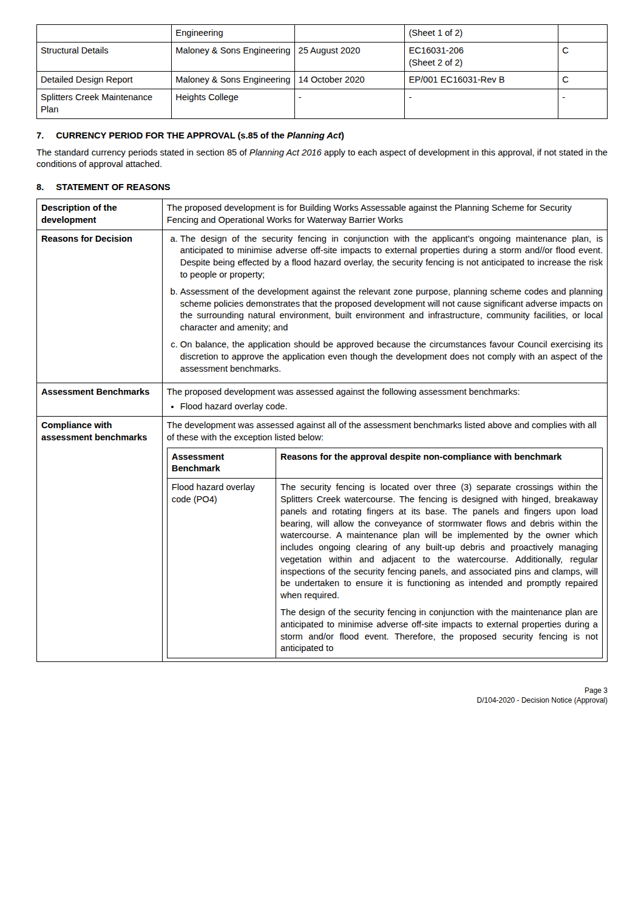| | Engineering | | (Sheet 1 of 2) | |
| Structural Details | Maloney & Sons Engineering | 25 August 2020 | EC16031-206 (Sheet 2 of 2) | C |
| Detailed Design Report | Maloney & Sons Engineering | 14 October 2020 | EP/001 EC16031-Rev B | C |
| Splitters Creek Maintenance Plan | Heights College | - | - | - |
7. CURRENCY PERIOD FOR THE APPROVAL (s.85 of the Planning Act)
The standard currency periods stated in section 85 of Planning Act 2016 apply to each aspect of development in this approval, if not stated in the conditions of approval attached.
8. STATEMENT OF REASONS
| Description of the development | The proposed development is for Building Works Assessable against the Planning Scheme for Security Fencing and Operational Works for Waterway Barrier Works |
| Reasons for Decision | The design of the security fencing in conjunction with the applicant's ongoing maintenance plan, is anticipated to minimise adverse off-site impacts to external properties during a storm and//or flood event. Despite being effected by a flood hazard overlay, the security fencing is not anticipated to increase the risk to people or property; Assessment of the development against the relevant zone purpose, planning scheme codes and planning scheme policies demonstrates that the proposed development will not cause significant adverse impacts on the surrounding natural environment, built environment and infrastructure, community facilities, or local character and amenity; and On balance, the application should be approved because the circumstances favour Council exercising its discretion to approve the application even though the development does not comply with an aspect of the assessment benchmarks. |
| Assessment Benchmarks | The proposed development was assessed against the following assessment benchmarks: Flood hazard overlay code. |
| Compliance with assessment benchmarks | The development was assessed against all of the assessment benchmarks listed above and complies with all of these with the exception listed below: / Assessment Benchmark / Reasons for the approval despite non-compliance with benchmark / / --- / --- / / Flood hazard overlay code (PO4) / The security fencing is located over three (3) separate crossings within the Splitters Creek watercourse. The fencing is designed with hinged, breakaway panels and rotating fingers at its base. The panels and fingers upon load bearing, will allow the conveyance of stormwater flows and debris within the watercourse. A maintenance plan will be implemented by the owner which includes ongoing clearing of any built-up debris and proactively managing vegetation within and adjacent to the watercourse. Additionally, regular inspections of the security fencing panels, and associated pins and clamps, will be undertaken to ensure it is functioning as intended and promptly repaired when required. The design of the security fencing in conjunction with the maintenance plan are anticipated to minimise adverse off-site impacts to external properties during a storm and/or flood event. Therefore, the proposed security fencing is not anticipated to / |
Page 3
D/104-2020 - Decision Notice (Approval)